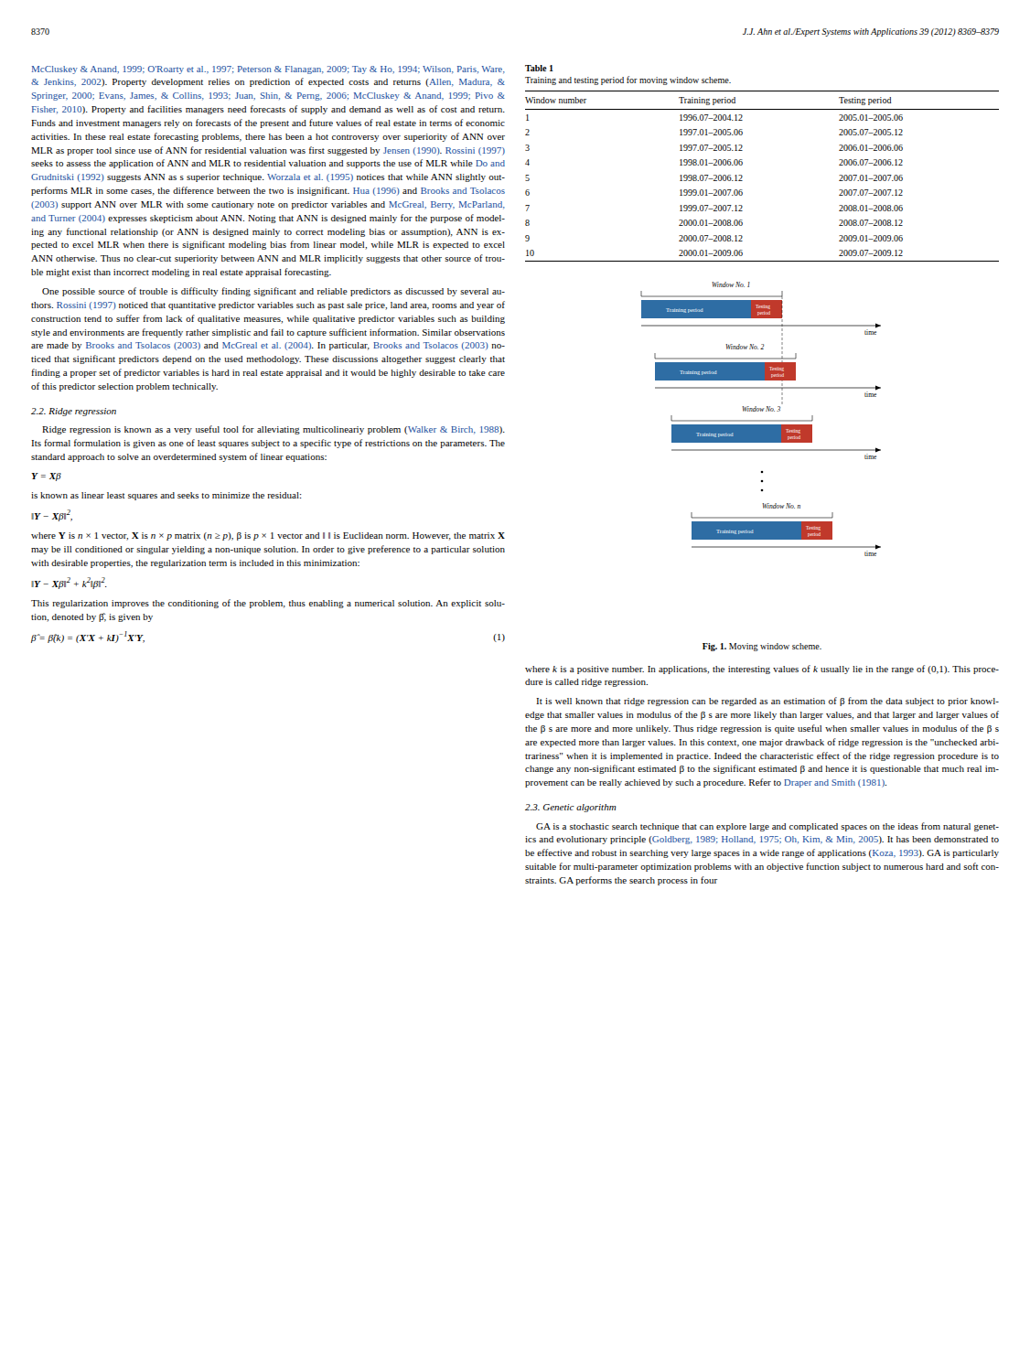8370 J.J. Ahn et al./Expert Systems with Applications 39 (2012) 8369–8379
McCluskey & Anand, 1999; O'Roarty et al., 1997; Peterson & Flanagan, 2009; Tay & Ho, 1994; Wilson, Paris, Ware, & Jenkins, 2002). Property development relies on prediction of expected costs and returns (Allen, Madura, & Springer, 2000; Evans, James, & Collins, 1993; Juan, Shin, & Perng, 2006; McCluskey & Anand, 1999; Pivo & Fisher, 2010). Property and facilities managers need forecasts of supply and demand as well as of cost and return. Funds and investment managers rely on forecasts of the present and future values of real estate in terms of economic activities. In these real estate forecasting problems, there has been a hot controversy over superiority of ANN over MLR as proper tool since use of ANN for residential valuation was first suggested by Jensen (1990). Rossini (1997) seeks to assess the application of ANN and MLR to residential valuation and supports the use of MLR while Do and Grudnitski (1992) suggests ANN as s superior technique. Worzala et al. (1995) notices that while ANN slightly outperforms MLR in some cases, the difference between the two is insignificant. Hua (1996) and Brooks and Tsolacos (2003) support ANN over MLR with some cautionary note on predictor variables and McGreal, Berry, McParland, and Turner (2004) expresses skepticism about ANN. Noting that ANN is designed mainly for the purpose of modeling any functional relationship (or ANN is designed mainly to correct modeling bias or assumption), ANN is expected to excel MLR when there is significant modeling bias from linear model, while MLR is expected to excel ANN otherwise. Thus no clear-cut superiority between ANN and MLR implicitly suggests that other source of trouble might exist than incorrect modeling in real estate appraisal forecasting.
One possible source of trouble is difficulty finding significant and reliable predictors as discussed by several authors. Rossini (1997) noticed that quantitative predictor variables such as past sale price, land area, rooms and year of construction tend to suffer from lack of qualitative measures, while qualitative predictor variables such as building style and environments are frequently rather simplistic and fail to capture sufficient information. Similar observations are made by Brooks and Tsolacos (2003) and McGreal et al. (2004). In particular, Brooks and Tsolacos (2003) noticed that significant predictors depend on the used methodology. These discussions altogether suggest clearly that finding a proper set of predictor variables is hard in real estate appraisal and it would be highly desirable to take care of this predictor selection problem technically.
2.2. Ridge regression
Ridge regression is known as a very useful tool for alleviating multicolineariy problem (Walker & Birch, 1988). Its formal formulation is given as one of least squares subject to a specific type of restrictions on the parameters. The standard approach to solve an overdetermined system of linear equations:
Y = Xβ
is known as linear least squares and seeks to minimize the residual:
‖Y − Xβ‖2,
where Y is n × 1 vector, X is n × p matrix (n ≥ p), β is p × 1 vector and ‖ ‖ is Euclidean norm. However, the matrix X may be ill conditioned or singular yielding a non-unique solution. In order to give preference to a particular solution with desirable properties, the regularization term is included in this minimization:
‖Y − Xβ‖2 + k 2‖β‖2.
This regularization improves the conditioning of the problem, thus enabling a numerical solution. An explicit solution, denoted by β̂, is given by
β̂ = β̂(k) = (X′X + kI)−1 X′Y, (1)
Table 1 Training and testing period for moving window scheme.
| Window number | Training period | Testing period |
| --- | --- | --- |
| 1 | 1996.07–2004.12 | 2005.01–2005.06 |
| 2 | 1997.01–2005.06 | 2005.07–2005.12 |
| 3 | 1997.07–2005.12 | 2006.01–2006.06 |
| 4 | 1998.01–2006.06 | 2006.07–2006.12 |
| 5 | 1998.07–2006.12 | 2007.01–2007.06 |
| 6 | 1999.01–2007.06 | 2007.07–2007.12 |
| 7 | 1999.07–2007.12 | 2008.01–2008.06 |
| 8 | 2000.01–2008.06 | 2008.07–2008.12 |
| 9 | 2000.07–2008.12 | 2009.01–2009.06 |
| 10 | 2000.01–2009.06 | 2009.07–2009.12 |
Window No. 1 Training period Testing period time Window No. 2 Training period Testing period time Window No. 3 Training period Testing period time Window No. n Training period Testing period time
Fig. 1. Moving window scheme.
where k is a positive number. In applications, the interesting values of k usually lie in the range of (0,1). This procedure is called ridge regression.
It is well known that ridge regression can be regarded as an estimation of β from the data subject to prior knowledge that smaller values in modulus of the β s are more likely than larger values, and that larger and larger values of the β s are more and more unlikely. Thus ridge regression is quite useful when smaller values in modulus of the β s are expected more than larger values. In this context, one major drawback of ridge regression is the "unchecked arbitrariness" when it is implemented in practice. Indeed the characteristic effect of the ridge regression procedure is to change any non-significant estimated β to the significant estimated β and hence it is questionable that much real improvement can be really achieved by such a procedure. Refer to Draper and Smith (1981).
2.3. Genetic algorithm
GA is a stochastic search technique that can explore large and complicated spaces on the ideas from natural genetics and evolutionary principle (Goldberg, 1989; Holland, 1975; Oh, Kim, & Min, 2005). It has been demonstrated to be effective and robust in searching very large spaces in a wide range of applications (Koza, 1993). GA is particularly suitable for multi-parameter optimization problems with an objective function subject to numerous hard and soft constraints. GA performs the search process in four